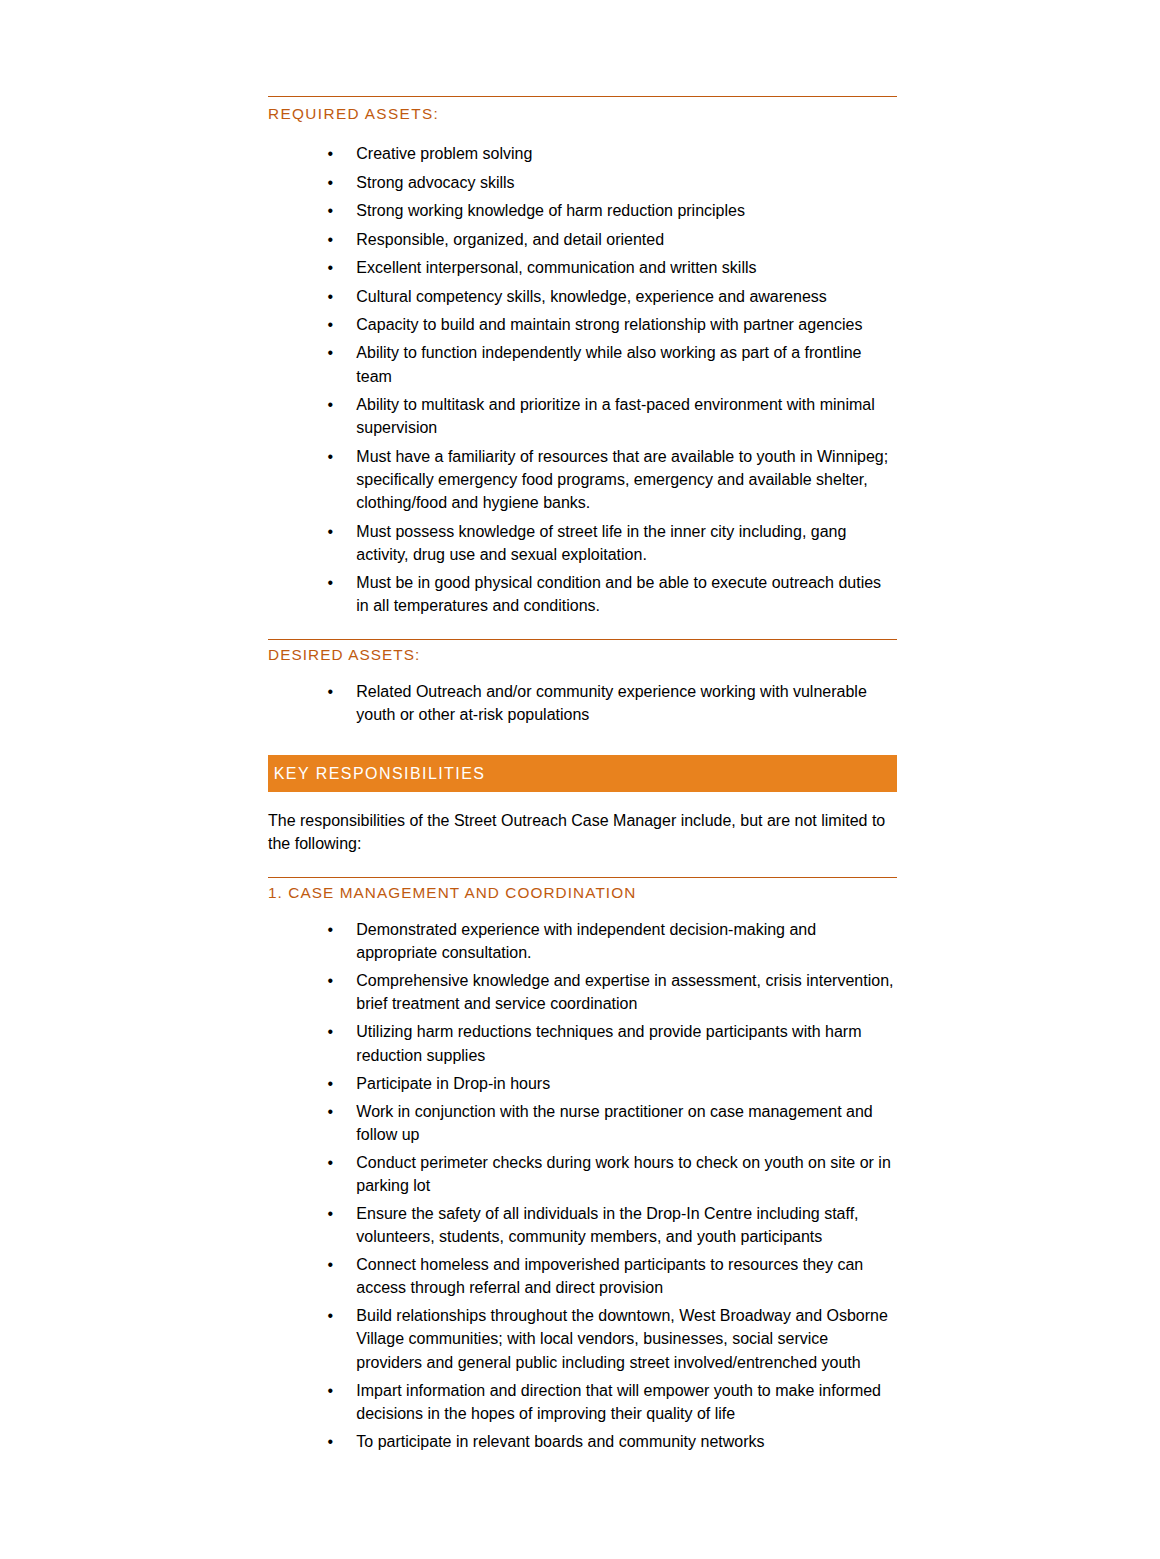Required Assets:
Creative problem solving
Strong advocacy skills
Strong working knowledge of harm reduction principles
Responsible, organized, and detail oriented
Excellent interpersonal, communication and written skills
Cultural competency skills, knowledge, experience and awareness
Capacity to build and maintain strong relationship with partner agencies
Ability to function independently while also working as part of a frontline team
Ability to multitask and prioritize in a fast-paced environment with minimal supervision
Must have a familiarity of resources that are available to youth in Winnipeg; specifically emergency food programs, emergency and available shelter, clothing/food and hygiene banks.
Must possess knowledge of street life in the inner city including, gang activity, drug use and sexual exploitation.
Must be in good physical condition and be able to execute outreach duties in all temperatures and conditions.
Desired Assets:
Related Outreach and/or community experience working with vulnerable youth or other at-risk populations
Key Responsibilities
The responsibilities of the Street Outreach Case Manager include, but are not limited to the following:
1. Case Management and Coordination
Demonstrated experience with independent decision-making and appropriate consultation.
Comprehensive knowledge and expertise in assessment, crisis intervention, brief treatment and service coordination
Utilizing harm reductions techniques and provide participants with harm reduction supplies
Participate in Drop-in hours
Work in conjunction with the nurse practitioner on case management and follow up
Conduct perimeter checks during work hours to check on youth on site or in parking lot
Ensure the safety of all individuals in the Drop-In Centre including staff, volunteers, students, community members, and youth participants
Connect homeless and impoverished participants to resources they can access through referral and direct provision
Build relationships throughout the downtown, West Broadway and Osborne Village communities; with local vendors, businesses, social service providers and general public including street involved/entrenched youth
Impart information and direction that will empower youth to make informed decisions in the hopes of improving their quality of life
To participate in relevant boards and community networks